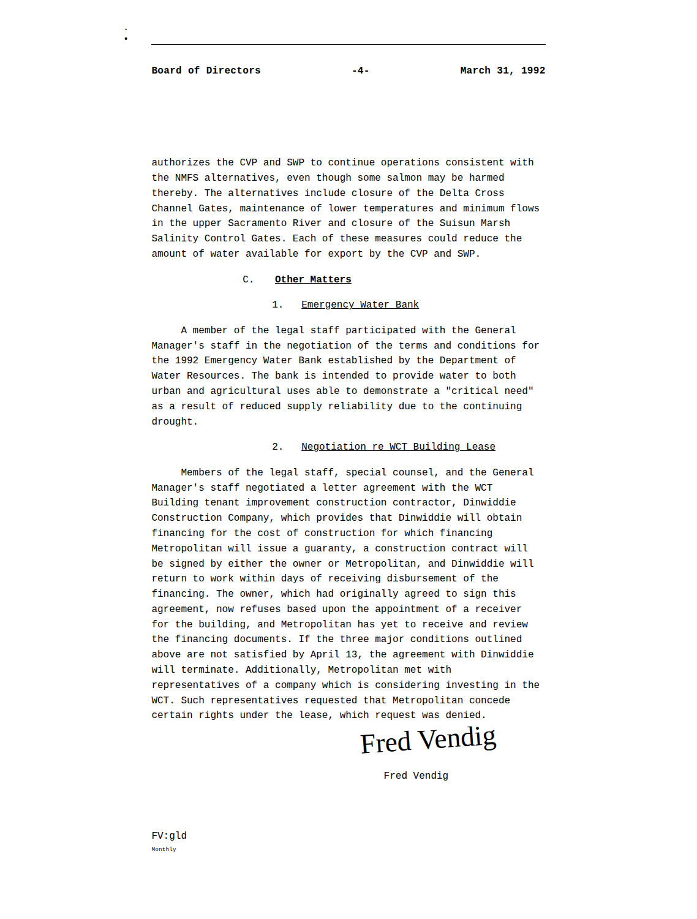·
•
Board of Directors -4- March 31, 1992
authorizes the CVP and SWP to continue operations consistent with the NMFS alternatives, even though some salmon may be harmed thereby. The alternatives include closure of the Delta Cross Channel Gates, maintenance of lower temperatures and minimum flows in the upper Sacramento River and closure of the Suisun Marsh Salinity Control Gates. Each of these measures could reduce the amount of water available for export by the CVP and SWP.
C. Other Matters
1. Emergency Water Bank
A member of the legal staff participated with the General Manager's staff in the negotiation of the terms and conditions for the 1992 Emergency Water Bank established by the Department of Water Resources. The bank is intended to provide water to both urban and agricultural uses able to demonstrate a "critical need" as a result of reduced supply reliability due to the continuing drought.
2. Negotiation re WCT Building Lease
Members of the legal staff, special counsel, and the General Manager's staff negotiated a letter agreement with the WCT Building tenant improvement construction contractor, Dinwiddie Construction Company, which provides that Dinwiddie will obtain financing for the cost of construction for which financing Metropolitan will issue a guaranty, a construction contract will be signed by either the owner or Metropolitan, and Dinwiddie will return to work within days of receiving disbursement of the financing. The owner, which had originally agreed to sign this agreement, now refuses based upon the appointment of a receiver for the building, and Metropolitan has yet to receive and review the financing documents. If the three major conditions outlined above are not satisfied by April 13, the agreement with Dinwiddie will terminate. Additionally, Metropolitan met with representatives of a company which is considering investing in the WCT. Such representatives requested that Metropolitan concede certain rights under the lease, which request was denied.
Fred Vendig Fred Vendig
FV:gld
Monthly